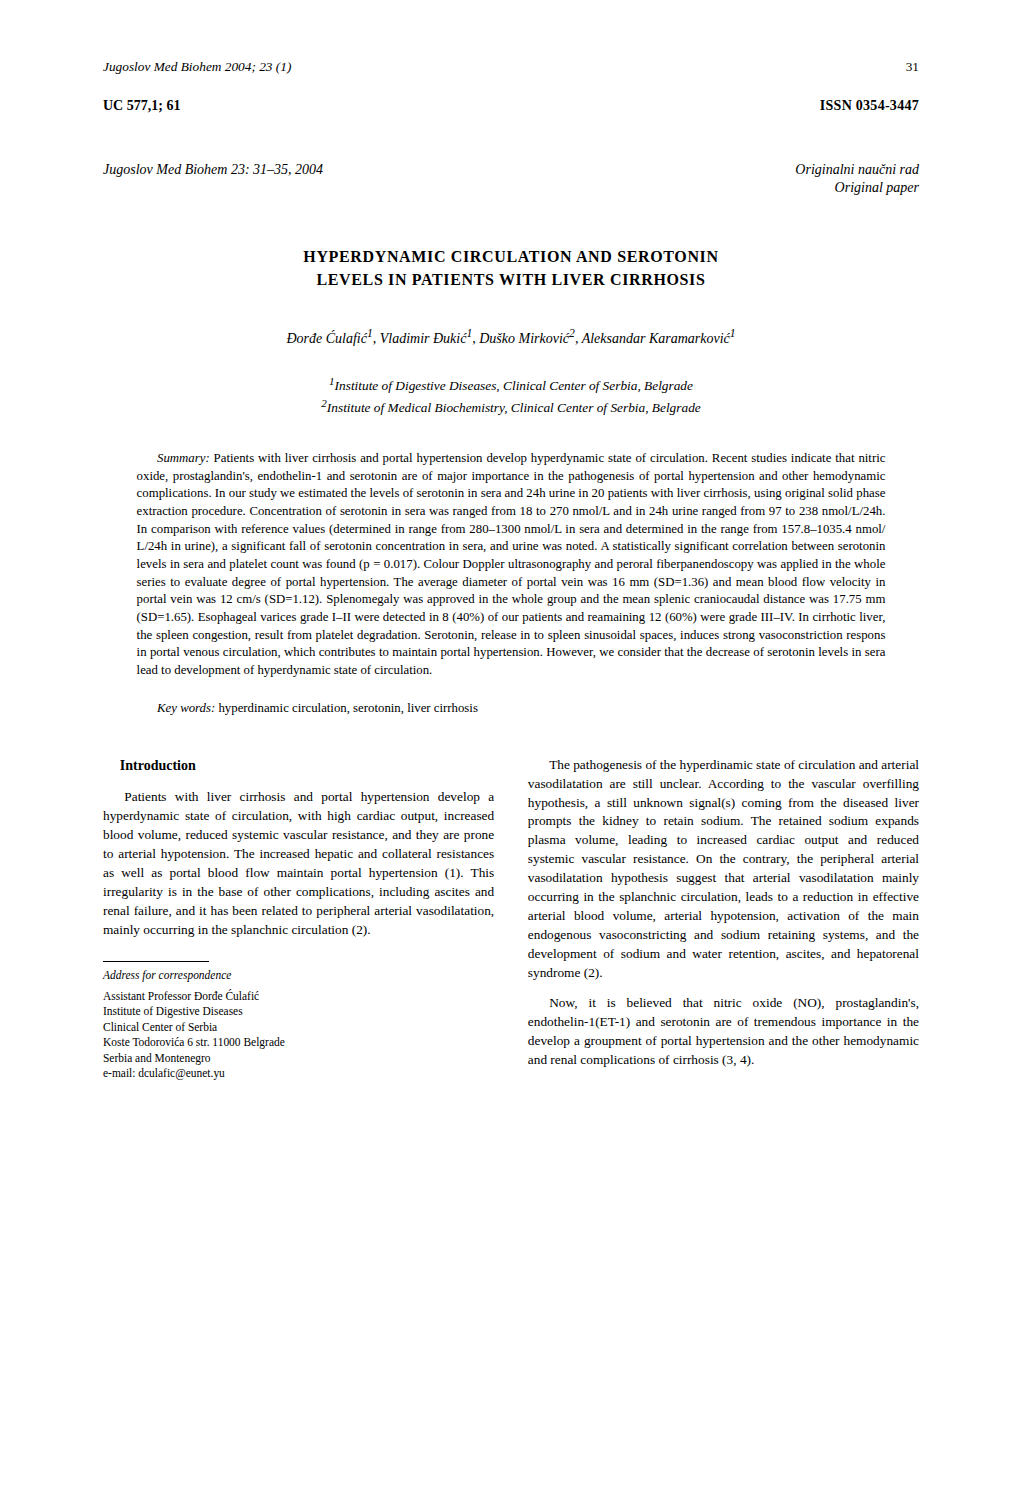Jugoslov Med Biohem 2004; 23 (1) 31
UC 577,1; 61 ISSN 0354-3447
Jugoslov Med Biohem 23: 31–35, 2004 Originalni naučni rad
Original paper
Hyperdynamic Circulation and Serotonin
Levels in Patients with Liver Cirrhosis
Đorđe Ćulafić1, Vladimir Đukić1, Duško Mirković2, Aleksandar Karamarković1
1Institute of Digestive Diseases, Clinical Center of Serbia, Belgrade
2Institute of Medical Biochemistry, Clinical Center of Serbia, Belgrade
Summary: Patients with liver cirrhosis and portal hypertension develop hyperdynamic state of circulation. Recent studies indicate that nitric oxide, prostaglandin's, endothelin-1 and serotonin are of major importance in the pathogenesis of portal hypertension and other hemodynamic complications. In our study we estimated the levels of serotonin in sera and 24h urine in 20 patients with liver cirrhosis, using original solid phase extraction procedure. Concentration of serotonin in sera was ranged from 18 to 270 nmol/L and in 24h urine ranged from 97 to 238 nmol/L/24h. In comparison with reference values (determined in range from 280–1300 nmol/L in sera and determined in the range from 157.8–1035.4 nmol/ L/24h in urine), a significant fall of serotonin concentration in sera, and urine was noted. A statistically significant correlation between serotonin levels in sera and platelet count was found (p = 0.017). Colour Doppler ultrasonography and peroral fiberpanendoscopy was applied in the whole series to evaluate degree of portal hypertension. The average diameter of portal vein was 16 mm (SD=1.36) and mean blood flow velocity in portal vein was 12 cm/s (SD=1.12). Splenomegaly was approved in the whole group and the mean splenic craniocaudal distance was 17.75 mm (SD=1.65). Esophageal varices grade I–II were detected in 8 (40%) of our patients and reamaining 12 (60%) were grade III–IV. In cirrhotic liver, the spleen congestion, result from platelet degradation. Serotonin, release in to spleen sinusoidal spaces, induces strong vasoconstriction respons in portal venous circulation, which contributes to maintain portal hypertension. However, we consider that the decrease of serotonin levels in sera lead to development of hyperdynamic state of circulation.
Key words: hyperdinamic circulation, serotonin, liver cirrhosis
Introduction
Patients with liver cirrhosis and portal hypertension develop a hyperdynamic state of circulation, with high cardiac output, increased blood volume, reduced systemic vascular resistance, and they are prone to arterial hypotension. The increased hepatic and collateral resistances as well as portal blood flow maintain portal hypertension (1). This irregularity is in the base of other complications, including ascites and renal failure, and it has been related to peripheral arterial vasodilatation, mainly occurring in the splanchnic circulation (2).
Address for correspondence
Assistant Professor Đorđe Ćulafić
Institute of Digestive Diseases
Clinical Center of Serbia
Koste Todorovića 6 str. 11000 Belgrade
Serbia and Montenegro
e-mail: dculafic@eunet.yu
The pathogenesis of the hyperdinamic state of circulation and arterial vasodilatation are still unclear. According to the vascular overfilling hypothesis, a still unknown signal(s) coming from the diseased liver prompts the kidney to retain sodium. The retained sodium expands plasma volume, leading to increased cardiac output and reduced systemic vascular resistance. On the contrary, the peripheral arterial vasodilatation hypothesis suggest that arterial vasodilatation mainly occurring in the splanchnic circulation, leads to a reduction in effective arterial blood volume, arterial hypotension, activation of the main endogenous vasoconstricting and sodium retaining systems, and the development of sodium and water retention, ascites, and hepatorenal syndrome (2).
Now, it is believed that nitric oxide (NO), prostaglandin's, endothelin-1(ET-1) and serotonin are of tremendous importance in the develop a groupment of portal hypertension and the other hemodynamic and renal complications of cirrhosis (3, 4).